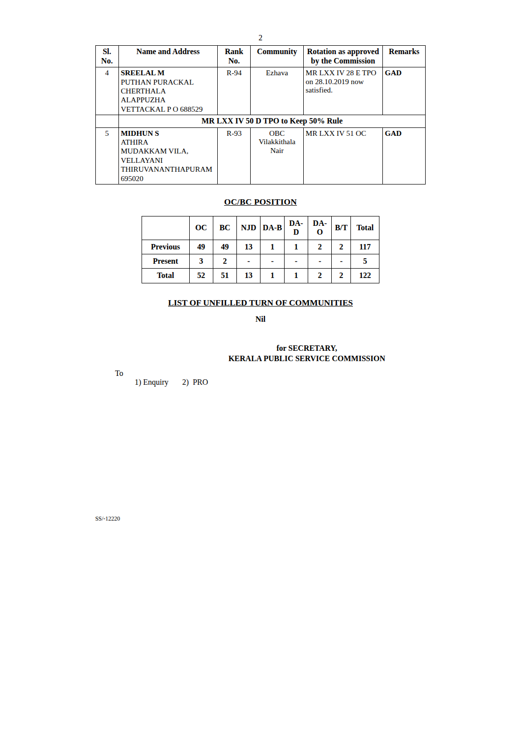2
| Sl. No. | Name and Address | Rank No. | Community | Rotation as approved by the Commission | Remarks |
| --- | --- | --- | --- | --- | --- |
| 4 | SREELAL M PUTHAN PURACKAL CHERTHALA ALAPPUZHA VETTACKAL P O 688529 | R-94 | Ezhava | MR LXX IV 28 E TPO on 28.10.2019 now satisfied. | GAD |
| | MR LXX IV 50 D TPO to Keep 50% Rule |
| 5 | MIDHUN S ATHIRA MUDAKKAM VILA, VELLAYANI THIRUVANANTHAPURAM 695020 | R-93 | OBC Vilakkithala Nair | MR LXX IV 51 OC | GAD |
OC/BC POSITION
| | OC | BC | NJD | DA-B | DA-D | DA-O | B/T | Total |
| --- | --- | --- | --- | --- | --- | --- | --- | --- |
| Previous | 49 | 49 | 13 | 1 | 1 | 2 | 2 | 117 |
| Present | 3 | 2 | - | - | - | - | - | 5 |
| Total | 52 | 51 | 13 | 1 | 1 | 2 | 2 | 122 |
LIST OF UNFILLED TURN OF COMMUNITIES
Nil
for SECRETARY, KERALA PUBLIC SERVICE COMMISSION
To
1) Enquiry 2) PRO
SS/-12220